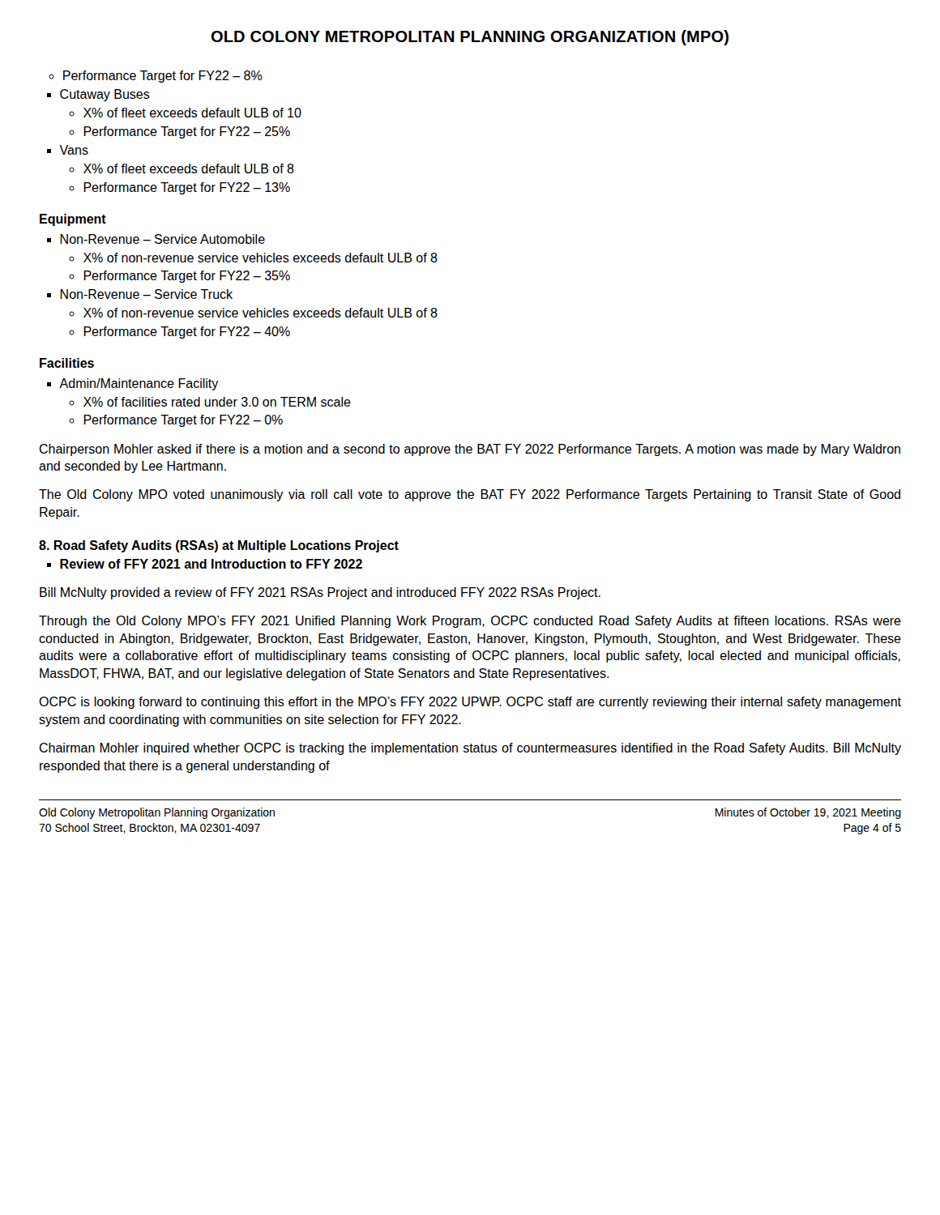OLD COLONY METROPOLITAN PLANNING ORGANIZATION (MPO)
Performance Target for FY22 – 8%
Cutaway Buses
X% of fleet exceeds default ULB of 10
Performance Target for FY22 – 25%
Vans
X% of fleet exceeds default ULB of 8
Performance Target for FY22 – 13%
Equipment
Non-Revenue – Service Automobile
X% of non-revenue service vehicles exceeds default ULB of 8
Performance Target for FY22 – 35%
Non-Revenue – Service Truck
X% of non-revenue service vehicles exceeds default ULB of 8
Performance Target for FY22 – 40%
Facilities
Admin/Maintenance Facility
X% of facilities rated under 3.0 on TERM scale
Performance Target for FY22 – 0%
Chairperson Mohler asked if there is a motion and a second to approve the BAT FY 2022 Performance Targets. A motion was made by Mary Waldron and seconded by Lee Hartmann.
The Old Colony MPO voted unanimously via roll call vote to approve the BAT FY 2022 Performance Targets Pertaining to Transit State of Good Repair.
8. Road Safety Audits (RSAs) at Multiple Locations Project
Review of FFY 2021 and Introduction to FFY 2022
Bill McNulty provided a review of FFY 2021 RSAs Project and introduced FFY 2022 RSAs Project.
Through the Old Colony MPO’s FFY 2021 Unified Planning Work Program, OCPC conducted Road Safety Audits at fifteen locations. RSAs were conducted in Abington, Bridgewater, Brockton, East Bridgewater, Easton, Hanover, Kingston, Plymouth, Stoughton, and West Bridgewater. These audits were a collaborative effort of multidisciplinary teams consisting of OCPC planners, local public safety, local elected and municipal officials, MassDOT, FHWA, BAT, and our legislative delegation of State Senators and State Representatives.
OCPC is looking forward to continuing this effort in the MPO’s FFY 2022 UPWP. OCPC staff are currently reviewing their internal safety management system and coordinating with communities on site selection for FFY 2022.
Chairman Mohler inquired whether OCPC is tracking the implementation status of countermeasures identified in the Road Safety Audits. Bill McNulty responded that there is a general understanding of
Old Colony Metropolitan Planning Organization 70 School Street, Brockton, MA 02301-4097
Minutes of October 19, 2021 Meeting Page 4 of 5